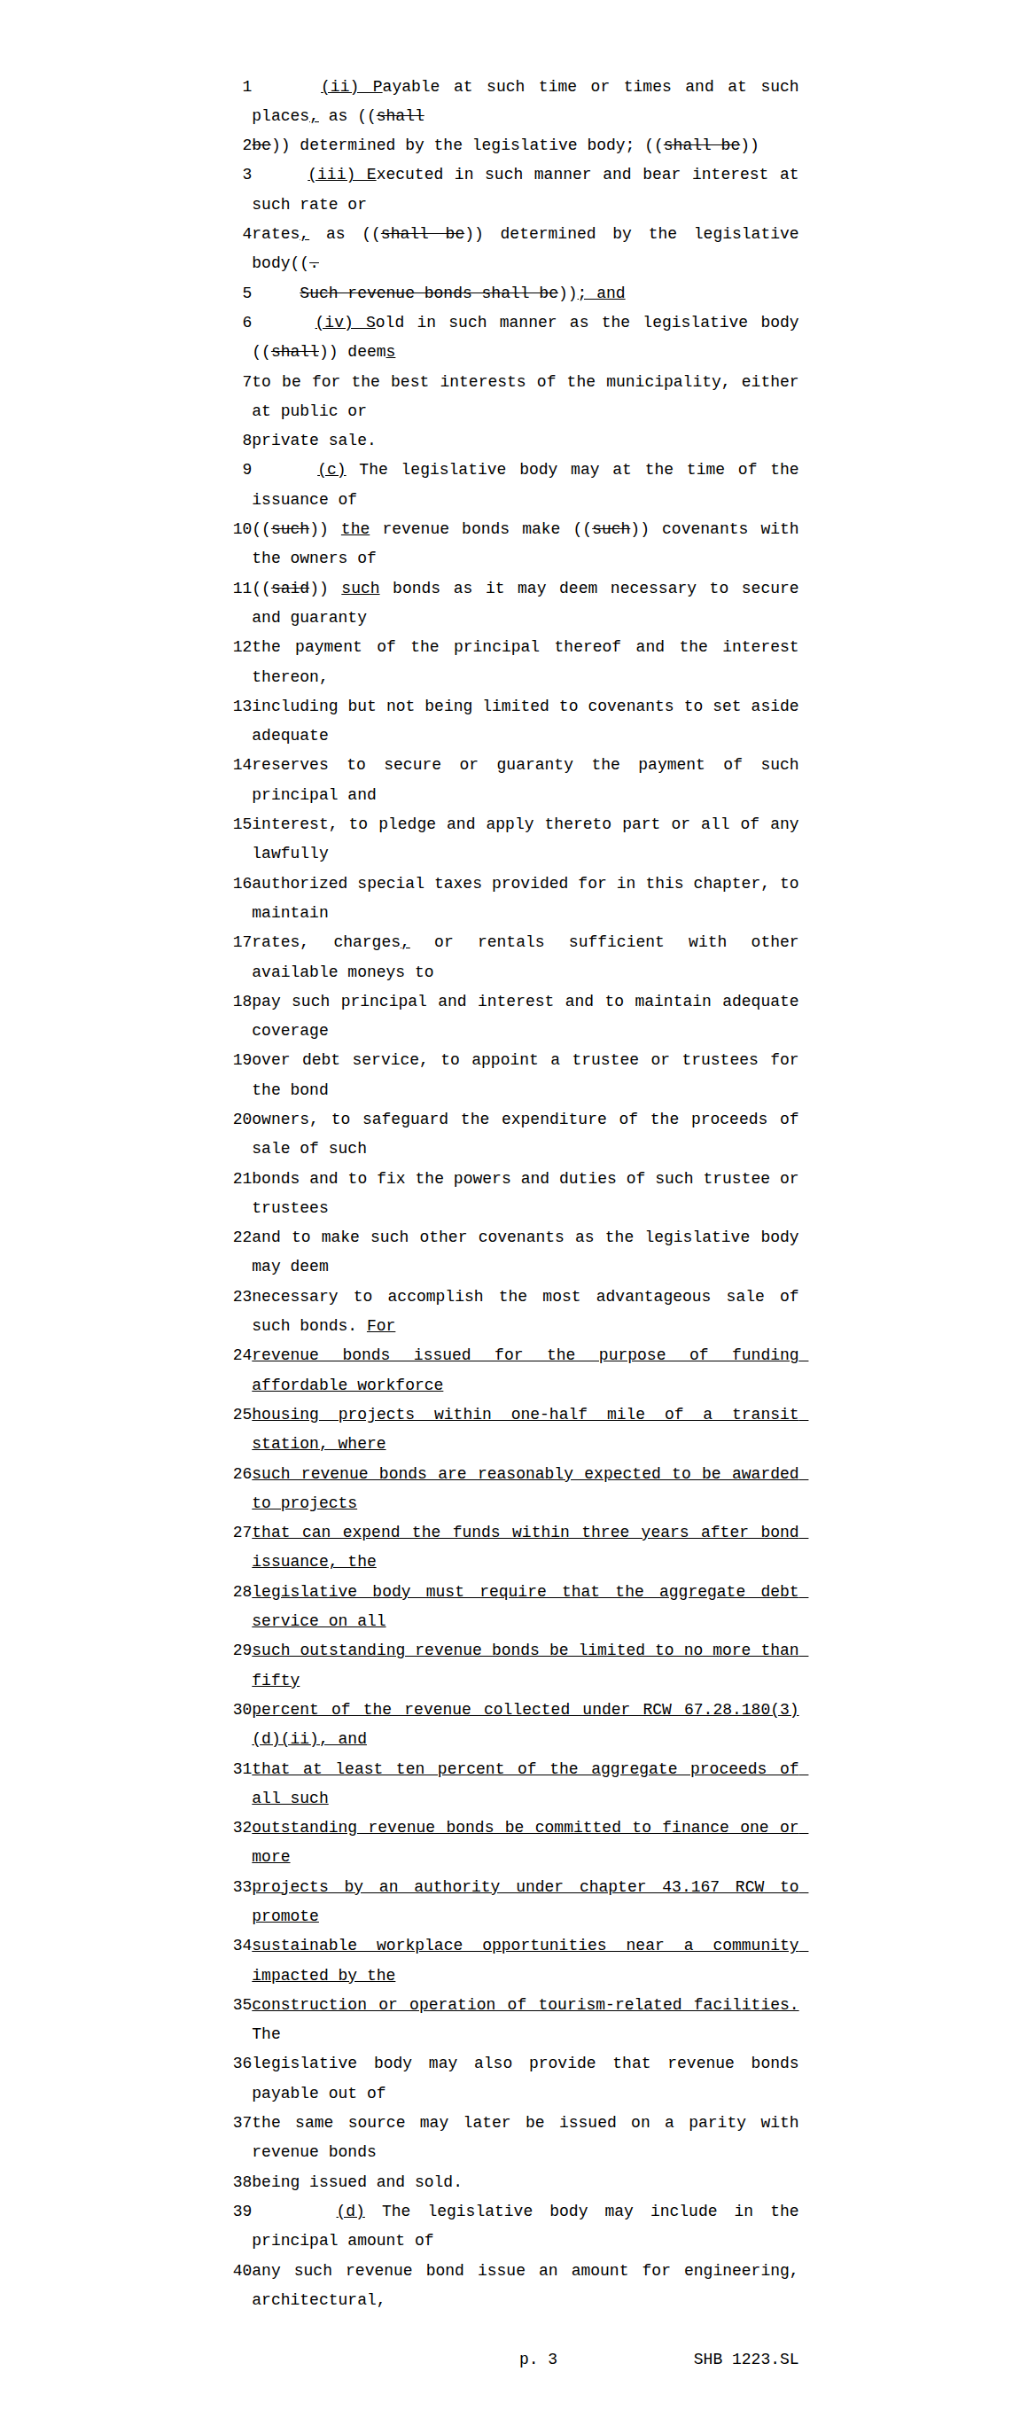| 1 | (ii) P ayable at such time or times and at such places , as (( shall |
| 2 | be )) determined by the legislative body; (( shall be )) |
| 3 | (iii) E xecuted in such manner and bear interest at such rate or |
| 4 | rates , as (( shall be )) determined by the legislative body(( . |
| 5 | Such revenue bonds shall be )) ; and |
| 6 | (iv) S old in such manner as the legislative body (( shall )) deem s |
| 7 | to be for the best interests of the municipality, either at public or |
| 8 | private sale. |
| 9 | (c) The legislative body may at the time of the issuance of |
| 10 | (( such )) the revenue bonds make (( such )) covenants with the owners of |
| 11 | (( said )) such bonds as it may deem necessary to secure and guaranty |
| 12 | the payment of the principal thereof and the interest thereon, |
| 13 | including but not being limited to covenants to set aside adequate |
| 14 | reserves to secure or guaranty the payment of such principal and |
| 15 | interest, to pledge and apply thereto part or all of any lawfully |
| 16 | authorized special taxes provided for in this chapter, to maintain |
| 17 | rates, charges , or rentals sufficient with other available moneys to |
| 18 | pay such principal and interest and to maintain adequate coverage |
| 19 | over debt service, to appoint a trustee or trustees for the bond |
| 20 | owners, to safeguard the expenditure of the proceeds of sale of such |
| 21 | bonds and to fix the powers and duties of such trustee or trustees |
| 22 | and to make such other covenants as the legislative body may deem |
| 23 | necessary to accomplish the most advantageous sale of such bonds. For |
| 24 | revenue bonds issued for the purpose of funding affordable workforce |
| 25 | housing projects within one-half mile of a transit station, where |
| 26 | such revenue bonds are reasonably expected to be awarded to projects |
| 27 | that can expend the funds within three years after bond issuance, the |
| 28 | legislative body must require that the aggregate debt service on all |
| 29 | such outstanding revenue bonds be limited to no more than fifty |
| 30 | percent of the revenue collected under RCW 67.28.180(3)(d)(ii), and |
| 31 | that at least ten percent of the aggregate proceeds of all such |
| 32 | outstanding revenue bonds be committed to finance one or more |
| 33 | projects by an authority under chapter 43.167 RCW to promote |
| 34 | sustainable workplace opportunities near a community impacted by the |
| 35 | construction or operation of tourism-related facilities. The |
| 36 | legislative body may also provide that revenue bonds payable out of |
| 37 | the same source may later be issued on a parity with revenue bonds |
| 38 | being issued and sold. |
| 39 | (d) The legislative body may include in the principal amount of |
| 40 | any such revenue bond issue an amount for engineering, architectural, |
p. 3 SHB 1223.SL